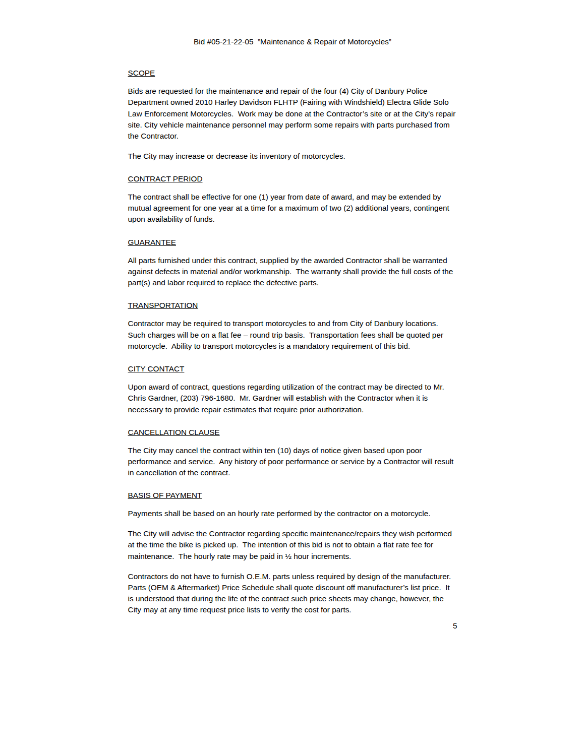Bid #05-21-22-05 ”Maintenance & Repair of Motorcycles”
SCOPE
Bids are requested for the maintenance and repair of the four (4) City of Danbury Police Department owned 2010 Harley Davidson FLHTP (Fairing with Windshield) Electra Glide Solo Law Enforcement Motorcycles. Work may be done at the Contractor’s site or at the City’s repair site. City vehicle maintenance personnel may perform some repairs with parts purchased from the Contractor.
The City may increase or decrease its inventory of motorcycles.
CONTRACT PERIOD
The contract shall be effective for one (1) year from date of award, and may be extended by mutual agreement for one year at a time for a maximum of two (2) additional years, contingent upon availability of funds.
GUARANTEE
All parts furnished under this contract, supplied by the awarded Contractor shall be warranted against defects in material and/or workmanship. The warranty shall provide the full costs of the part(s) and labor required to replace the defective parts.
TRANSPORTATION
Contractor may be required to transport motorcycles to and from City of Danbury locations. Such charges will be on a flat fee – round trip basis. Transportation fees shall be quoted per motorcycle. Ability to transport motorcycles is a mandatory requirement of this bid.
CITY CONTACT
Upon award of contract, questions regarding utilization of the contract may be directed to Mr. Chris Gardner, (203) 796-1680. Mr. Gardner will establish with the Contractor when it is necessary to provide repair estimates that require prior authorization.
CANCELLATION CLAUSE
The City may cancel the contract within ten (10) days of notice given based upon poor performance and service. Any history of poor performance or service by a Contractor will result in cancellation of the contract.
BASIS OF PAYMENT
Payments shall be based on an hourly rate performed by the contractor on a motorcycle.
The City will advise the Contractor regarding specific maintenance/repairs they wish performed at the time the bike is picked up. The intention of this bid is not to obtain a flat rate fee for maintenance. The hourly rate may be paid in ½ hour increments.
Contractors do not have to furnish O.E.M. parts unless required by design of the manufacturer. Parts (OEM & Aftermarket) Price Schedule shall quote discount off manufacturer’s list price. It is understood that during the life of the contract such price sheets may change, however, the City may at any time request price lists to verify the cost for parts.
5